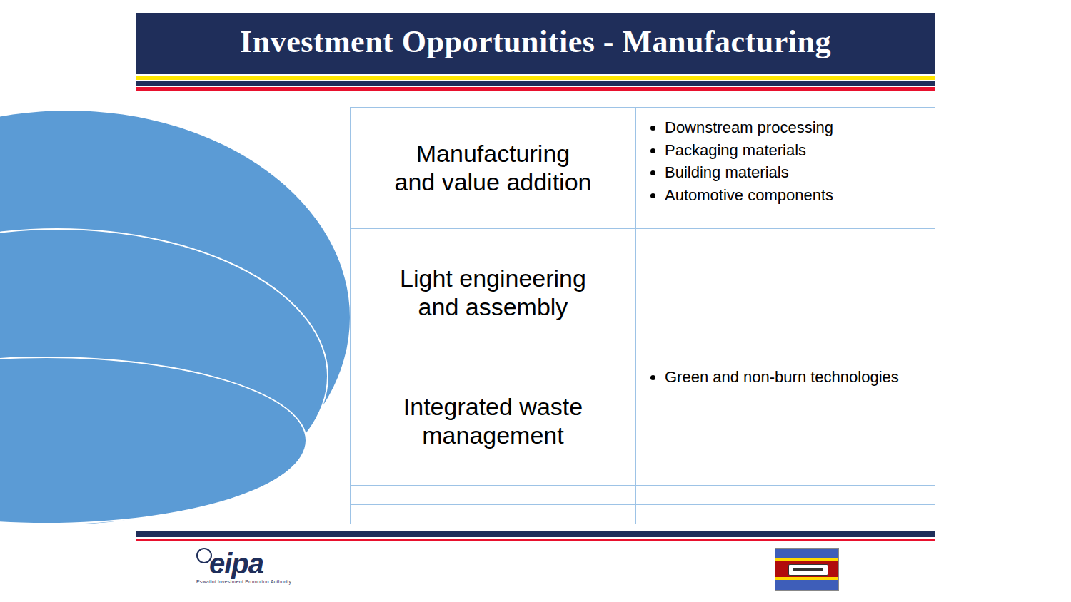Investment Opportunities - Manufacturing
Manufacturing
and value addition
Downstream processing
Packaging materials
Building materials
Automotive components
Light engineering
and assembly
Integrated waste
management
Green and non-burn technologies
eipa
Eswatini Investment Promotion Authority